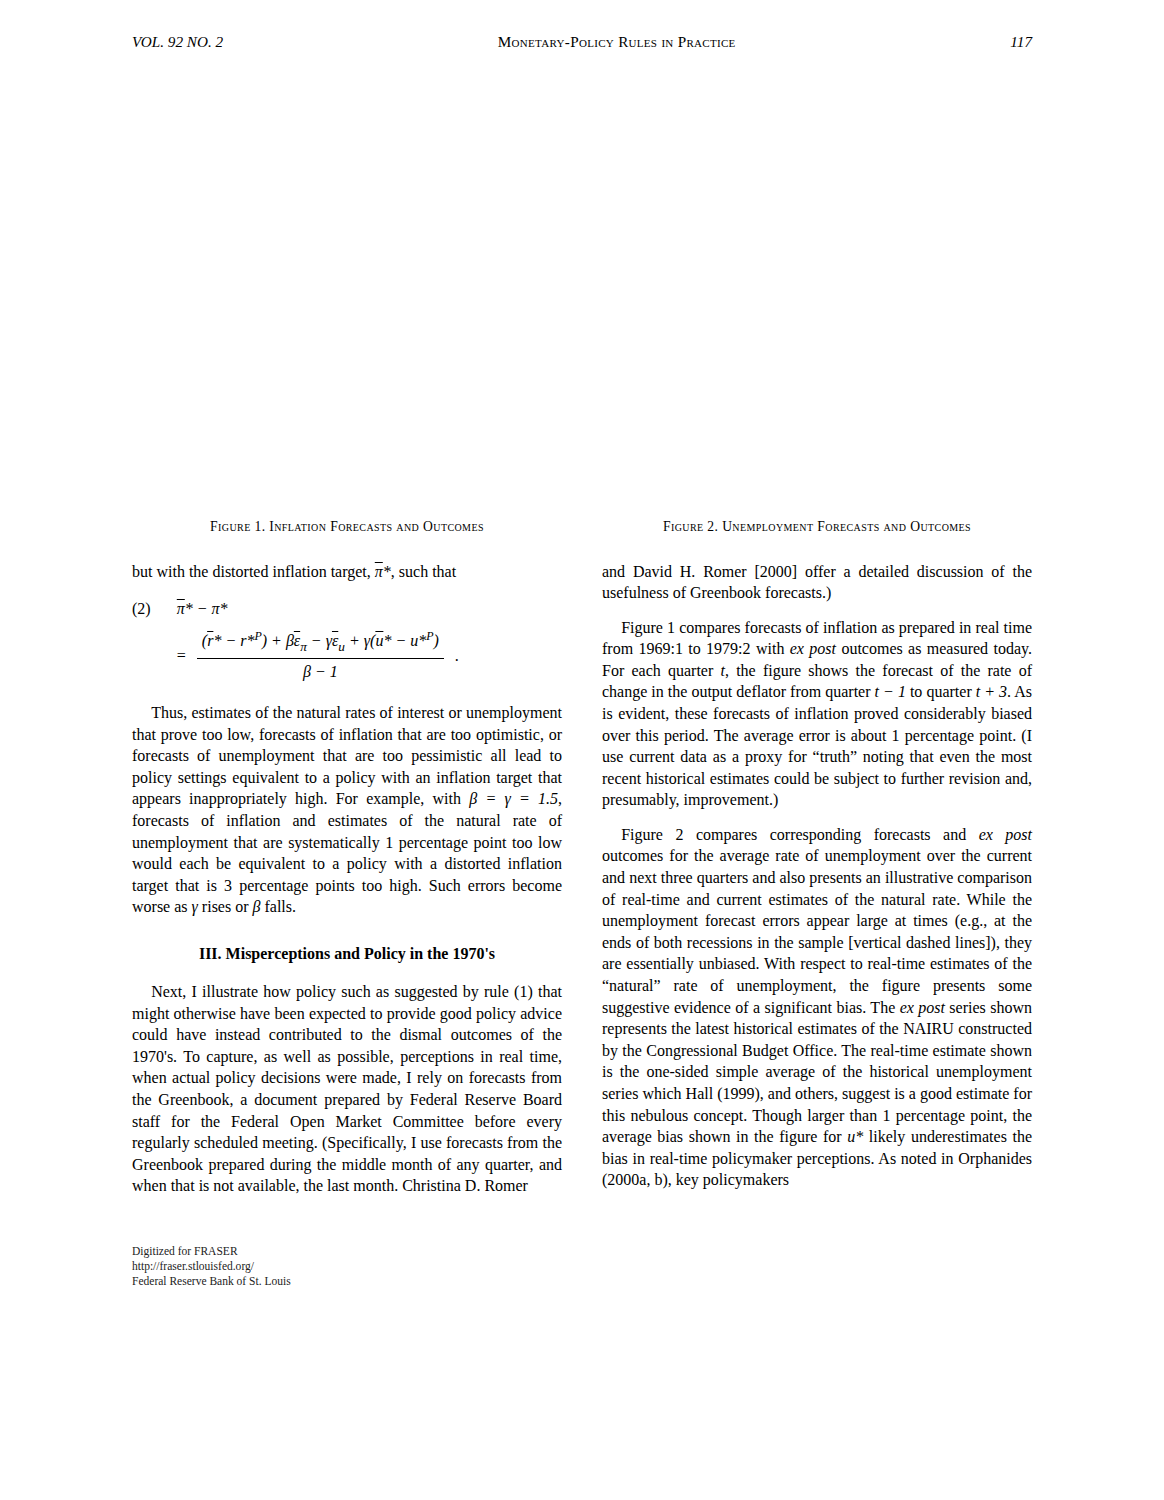VOL. 92 NO. 2 Monetary-Policy Rules in Practice 117
Figure 1. Inflation Forecasts and Outcomes
but with the distorted inflation target, π*, such that
(2) π* − π*
= (r* − r*P) + βεπ − γεu + γ(u* − u*P) β − 1 .
Thus, estimates of the natural rates of interest or unemployment that prove too low, forecasts of inflation that are too optimistic, or forecasts of unemployment that are too pessimistic all lead to policy settings equivalent to a policy with an inflation target that appears inappropriately high. For example, with β = γ = 1.5, forecasts of inflation and estimates of the natural rate of unemployment that are systematically 1 percentage point too low would each be equivalent to a policy with a distorted inflation target that is 3 percentage points too high. Such errors become worse as γ rises or β falls.
III. Misperceptions and Policy in the 1970's
Next, I illustrate how policy such as suggested by rule (1) that might otherwise have been expected to provide good policy advice could have instead contributed to the dismal outcomes of the 1970's. To capture, as well as possible, perceptions in real time, when actual policy decisions were made, I rely on forecasts from the Greenbook, a document prepared by Federal Reserve Board staff for the Federal Open Market Committee before every regularly scheduled meeting. (Specifically, I use forecasts from the Greenbook prepared during the middle month of any quarter, and when that is not available, the last month. Christina D. Romer
Figure 2. Unemployment Forecasts and Outcomes
and David H. Romer [2000] offer a detailed discussion of the usefulness of Greenbook forecasts.)
Figure 1 compares forecasts of inflation as prepared in real time from 1969:1 to 1979:2 with ex post outcomes as measured today. For each quarter t, the figure shows the forecast of the rate of change in the output deflator from quarter t − 1 to quarter t + 3. As is evident, these forecasts of inflation proved considerably biased over this period. The average error is about 1 percentage point. (I use current data as a proxy for “truth” noting that even the most recent historical estimates could be subject to further revision and, presumably, improvement.)
Figure 2 compares corresponding forecasts and ex post outcomes for the average rate of unemployment over the current and next three quarters and also presents an illustrative comparison of real-time and current estimates of the natural rate. While the unemployment forecast errors appear large at times (e.g., at the ends of both recessions in the sample [vertical dashed lines]), they are essentially unbiased. With respect to real-time estimates of the “natural” rate of unemployment, the figure presents some suggestive evidence of a significant bias. The ex post series shown represents the latest historical estimates of the NAIRU constructed by the Congressional Budget Office. The real-time estimate shown is the one-sided simple average of the historical unemployment series which Hall (1999), and others, suggest is a good estimate for this nebulous concept. Though larger than 1 percentage point, the average bias shown in the figure for u* likely underestimates the bias in real-time policymaker perceptions. As noted in Orphanides (2000a, b), key policymakers
Digitized for FRASER
http://fraser.stlouisfed.org/
Federal Reserve Bank of St. Louis